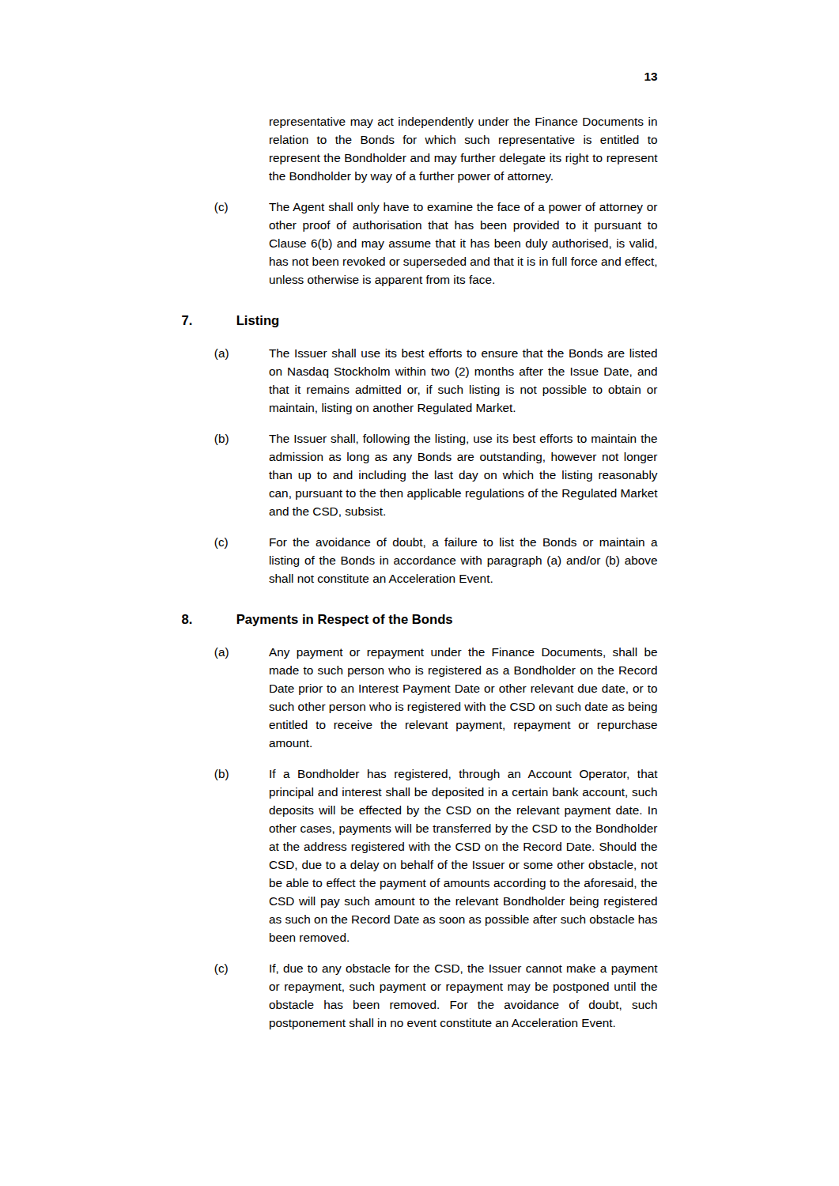13
representative may act independently under the Finance Documents in relation to the Bonds for which such representative is entitled to represent the Bondholder and may further delegate its right to represent the Bondholder by way of a further power of attorney.
(c)
The Agent shall only have to examine the face of a power of attorney or other proof of authorisation that has been provided to it pursuant to Clause 6(b) and may assume that it has been duly authorised, is valid, has not been revoked or superseded and that it is in full force and effect, unless otherwise is apparent from its face.
7.
Listing
(a)
The Issuer shall use its best efforts to ensure that the Bonds are listed on Nasdaq Stockholm within two (2) months after the Issue Date, and that it remains admitted or, if such listing is not possible to obtain or maintain, listing on another Regulated Market.
(b)
The Issuer shall, following the listing, use its best efforts to maintain the admission as long as any Bonds are outstanding, however not longer than up to and including the last day on which the listing reasonably can, pursuant to the then applicable regulations of the Regulated Market and the CSD, subsist.
(c)
For the avoidance of doubt, a failure to list the Bonds or maintain a listing of the Bonds in accordance with paragraph (a) and/or (b) above shall not constitute an Acceleration Event.
8.
Payments in Respect of the Bonds
(a)
Any payment or repayment under the Finance Documents, shall be made to such person who is registered as a Bondholder on the Record Date prior to an Interest Payment Date or other relevant due date, or to such other person who is registered with the CSD on such date as being entitled to receive the relevant payment, repayment or repurchase amount.
(b)
If a Bondholder has registered, through an Account Operator, that principal and interest shall be deposited in a certain bank account, such deposits will be effected by the CSD on the relevant payment date. In other cases, payments will be transferred by the CSD to the Bondholder at the address registered with the CSD on the Record Date. Should the CSD, due to a delay on behalf of the Issuer or some other obstacle, not be able to effect the payment of amounts according to the aforesaid, the CSD will pay such amount to the relevant Bondholder being registered as such on the Record Date as soon as possible after such obstacle has been removed.
(c)
If, due to any obstacle for the CSD, the Issuer cannot make a payment or repayment, such payment or repayment may be postponed until the obstacle has been removed. For the avoidance of doubt, such postponement shall in no event constitute an Acceleration Event.